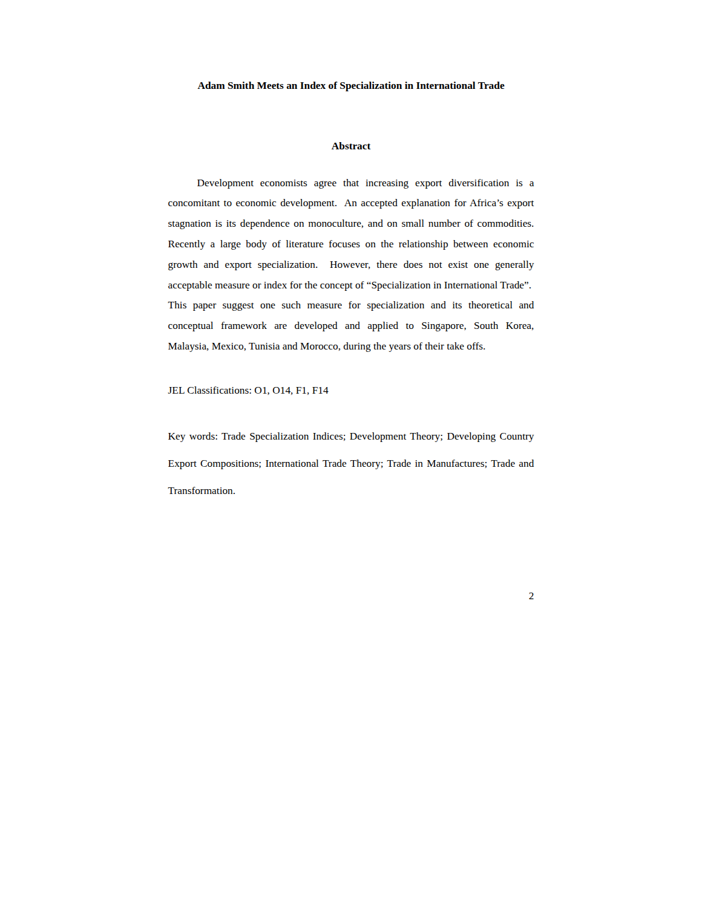Adam Smith Meets an Index of Specialization in International Trade
Abstract
Development economists agree that increasing export diversification is a concomitant to economic development. An accepted explanation for Africa’s export stagnation is its dependence on monoculture, and on small number of commodities. Recently a large body of literature focuses on the relationship between economic growth and export specialization. However, there does not exist one generally acceptable measure or index for the concept of “Specialization in International Trade”. This paper suggest one such measure for specialization and its theoretical and conceptual framework are developed and applied to Singapore, South Korea, Malaysia, Mexico, Tunisia and Morocco, during the years of their take offs.
JEL Classifications: O1, O14, F1, F14
Key words: Trade Specialization Indices; Development Theory; Developing Country Export Compositions; International Trade Theory; Trade in Manufactures; Trade and Transformation.
2